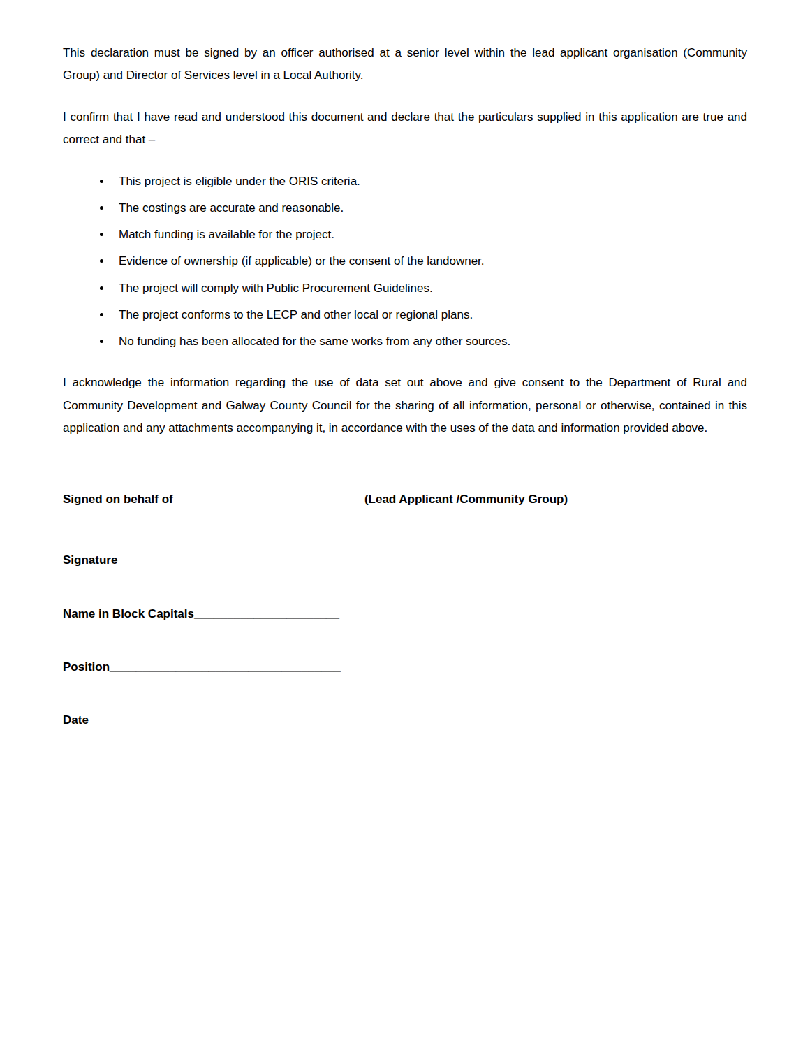This declaration must be signed by an officer authorised at a senior level within the lead applicant organisation (Community Group) and Director of Services level in a Local Authority.
I confirm that I have read and understood this document and declare that the particulars supplied in this application are true and correct and that –
This project is eligible under the ORIS criteria.
The costings are accurate and reasonable.
Match funding is available for the project.
Evidence of ownership (if applicable) or the consent of the landowner.
The project will comply with Public Procurement Guidelines.
The project conforms to the LECP and other local or regional plans.
No funding has been allocated for the same works from any other sources.
I acknowledge the information regarding the use of data set out above and give consent to the Department of Rural and Community Development and Galway County Council for the sharing of all information, personal or otherwise, contained in this application and any attachments accompanying it, in accordance with the uses of the data and information provided above.
Signed on behalf of ____________________________ (Lead Applicant /Community Group)
Signature _________________________________
Name in Block Capitals______________________
Position___________________________________
Date_____________________________________